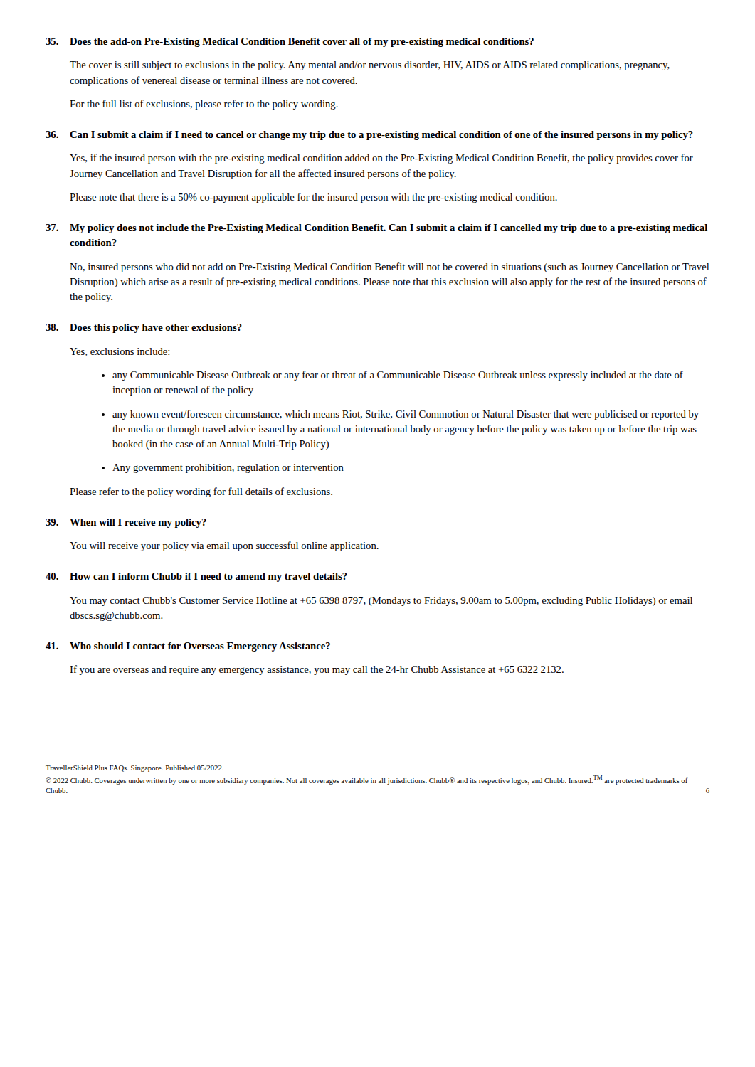35. Does the add-on Pre-Existing Medical Condition Benefit cover all of my pre-existing medical conditions?
The cover is still subject to exclusions in the policy. Any mental and/or nervous disorder, HIV, AIDS or AIDS related complications, pregnancy, complications of venereal disease or terminal illness are not covered.
For the full list of exclusions, please refer to the policy wording.
36. Can I submit a claim if I need to cancel or change my trip due to a pre-existing medical condition of one of the insured persons in my policy?
Yes, if the insured person with the pre-existing medical condition added on the Pre-Existing Medical Condition Benefit, the policy provides cover for Journey Cancellation and Travel Disruption for all the affected insured persons of the policy.
Please note that there is a 50% co-payment applicable for the insured person with the pre-existing medical condition.
37. My policy does not include the Pre-Existing Medical Condition Benefit. Can I submit a claim if I cancelled my trip due to a pre-existing medical condition?
No, insured persons who did not add on Pre-Existing Medical Condition Benefit will not be covered in situations (such as Journey Cancellation or Travel Disruption) which arise as a result of pre-existing medical conditions. Please note that this exclusion will also apply for the rest of the insured persons of the policy.
38. Does this policy have other exclusions?
Yes, exclusions include:
any Communicable Disease Outbreak or any fear or threat of a Communicable Disease Outbreak unless expressly included at the date of inception or renewal of the policy
any known event/foreseen circumstance, which means Riot, Strike, Civil Commotion or Natural Disaster that were publicised or reported by the media or through travel advice issued by a national or international body or agency before the policy was taken up or before the trip was booked (in the case of an Annual Multi-Trip Policy)
Any government prohibition, regulation or intervention
Please refer to the policy wording for full details of exclusions.
39. When will I receive my policy?
You will receive your policy via email upon successful online application.
40. How can I inform Chubb if I need to amend my travel details?
You may contact Chubb's Customer Service Hotline at +65 6398 8797, (Mondays to Fridays, 9.00am to 5.00pm, excluding Public Holidays) or email dbscs.sg@chubb.com.
41. Who should I contact for Overseas Emergency Assistance?
If you are overseas and require any emergency assistance, you may call the 24-hr Chubb Assistance at +65 6322 2132.
TravellerShield Plus FAQs. Singapore. Published 05/2022.
© 2022 Chubb. Coverages underwritten by one or more subsidiary companies. Not all coverages available in all jurisdictions. Chubb® and its respective logos, and Chubb. Insured.TM are protected trademarks of Chubb. 6